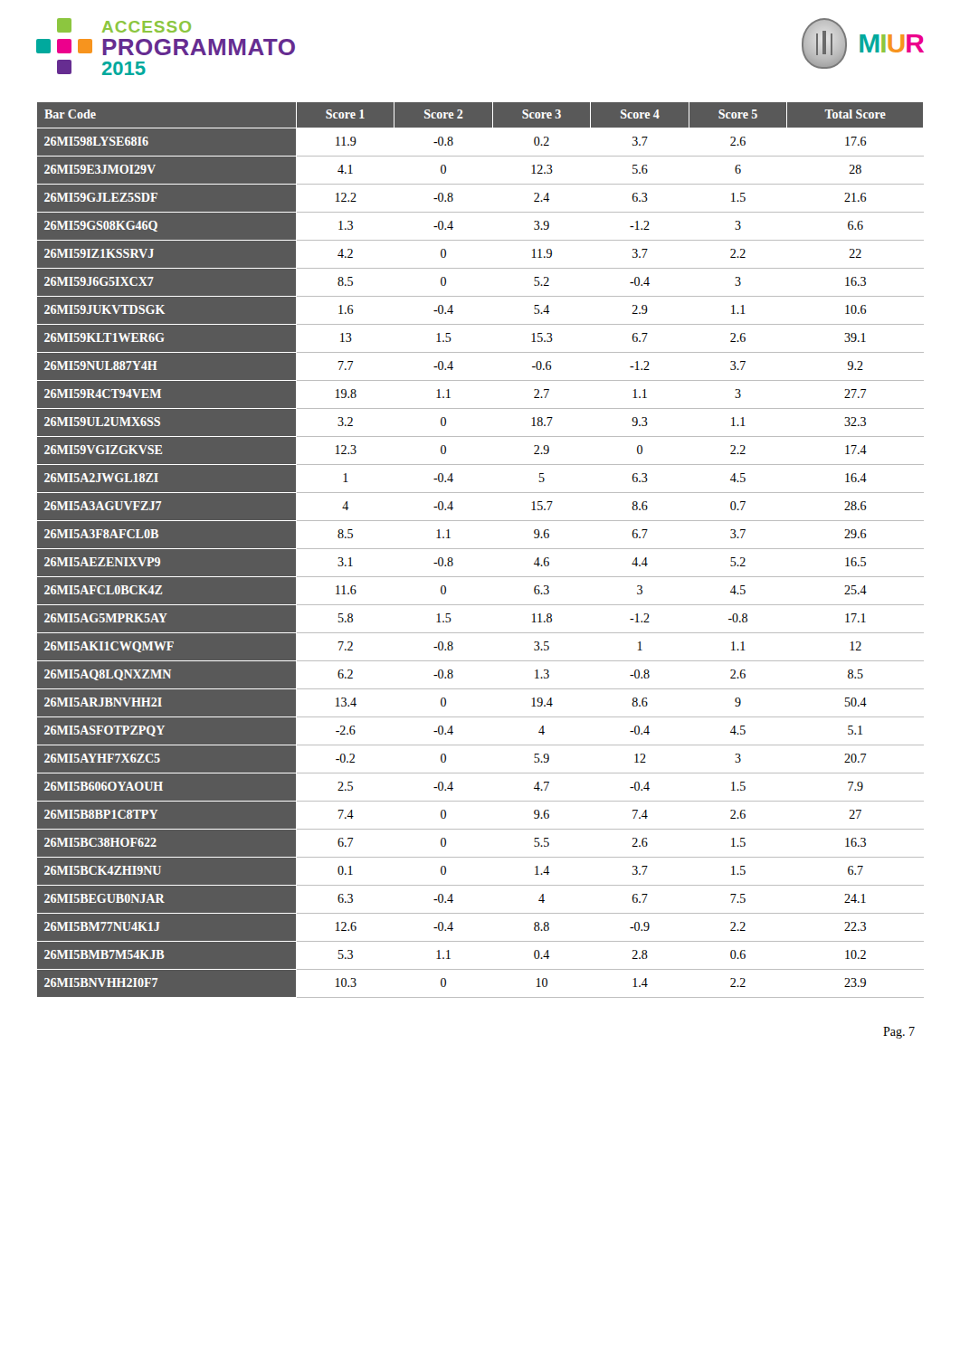ACCESSO PROGRAMMATO 2015
MIUR
| Bar Code | Score 1 | Score 2 | Score 3 | Score 4 | Score 5 | Total Score |
| --- | --- | --- | --- | --- | --- | --- |
| 26MI598LYSE68I6 | 11.9 | -0.8 | 0.2 | 3.7 | 2.6 | 17.6 |
| 26MI59E3JMOI29V | 4.1 | 0 | 12.3 | 5.6 | 6 | 28 |
| 26MI59GJLEZ5SDF | 12.2 | -0.8 | 2.4 | 6.3 | 1.5 | 21.6 |
| 26MI59GS08KG46Q | 1.3 | -0.4 | 3.9 | -1.2 | 3 | 6.6 |
| 26MI59IZ1KSSRVJ | 4.2 | 0 | 11.9 | 3.7 | 2.2 | 22 |
| 26MI59J6G5IXCX7 | 8.5 | 0 | 5.2 | -0.4 | 3 | 16.3 |
| 26MI59JUKVTDSGK | 1.6 | -0.4 | 5.4 | 2.9 | 1.1 | 10.6 |
| 26MI59KLT1WER6G | 13 | 1.5 | 15.3 | 6.7 | 2.6 | 39.1 |
| 26MI59NUL887Y4H | 7.7 | -0.4 | -0.6 | -1.2 | 3.7 | 9.2 |
| 26MI59R4CT94VEM | 19.8 | 1.1 | 2.7 | 1.1 | 3 | 27.7 |
| 26MI59UL2UMX6SS | 3.2 | 0 | 18.7 | 9.3 | 1.1 | 32.3 |
| 26MI59VGIZGKVSE | 12.3 | 0 | 2.9 | 0 | 2.2 | 17.4 |
| 26MI5A2JWGL18ZI | 1 | -0.4 | 5 | 6.3 | 4.5 | 16.4 |
| 26MI5A3AGUVFZJ7 | 4 | -0.4 | 15.7 | 8.6 | 0.7 | 28.6 |
| 26MI5A3F8AFCL0B | 8.5 | 1.1 | 9.6 | 6.7 | 3.7 | 29.6 |
| 26MI5AEZENIXVP9 | 3.1 | -0.8 | 4.6 | 4.4 | 5.2 | 16.5 |
| 26MI5AFCL0BCK4Z | 11.6 | 0 | 6.3 | 3 | 4.5 | 25.4 |
| 26MI5AG5MPRK5AY | 5.8 | 1.5 | 11.8 | -1.2 | -0.8 | 17.1 |
| 26MI5AKI1CWQMWF | 7.2 | -0.8 | 3.5 | 1 | 1.1 | 12 |
| 26MI5AQ8LQNXZMN | 6.2 | -0.8 | 1.3 | -0.8 | 2.6 | 8.5 |
| 26MI5ARJBNVHH2I | 13.4 | 0 | 19.4 | 8.6 | 9 | 50.4 |
| 26MI5ASFOTPZPQY | -2.6 | -0.4 | 4 | -0.4 | 4.5 | 5.1 |
| 26MI5AYHF7X6ZC5 | -0.2 | 0 | 5.9 | 12 | 3 | 20.7 |
| 26MI5B606OYAOUH | 2.5 | -0.4 | 4.7 | -0.4 | 1.5 | 7.9 |
| 26MI5B8BP1C8TPY | 7.4 | 0 | 9.6 | 7.4 | 2.6 | 27 |
| 26MI5BC38HOF622 | 6.7 | 0 | 5.5 | 2.6 | 1.5 | 16.3 |
| 26MI5BCK4ZHI9NU | 0.1 | 0 | 1.4 | 3.7 | 1.5 | 6.7 |
| 26MI5BEGUB0NJAR | 6.3 | -0.4 | 4 | 6.7 | 7.5 | 24.1 |
| 26MI5BM77NU4K1J | 12.6 | -0.4 | 8.8 | -0.9 | 2.2 | 22.3 |
| 26MI5BMB7M54KJB | 5.3 | 1.1 | 0.4 | 2.8 | 0.6 | 10.2 |
| 26MI5BNVHH2I0F7 | 10.3 | 0 | 10 | 1.4 | 2.2 | 23.9 |
Pag. 7